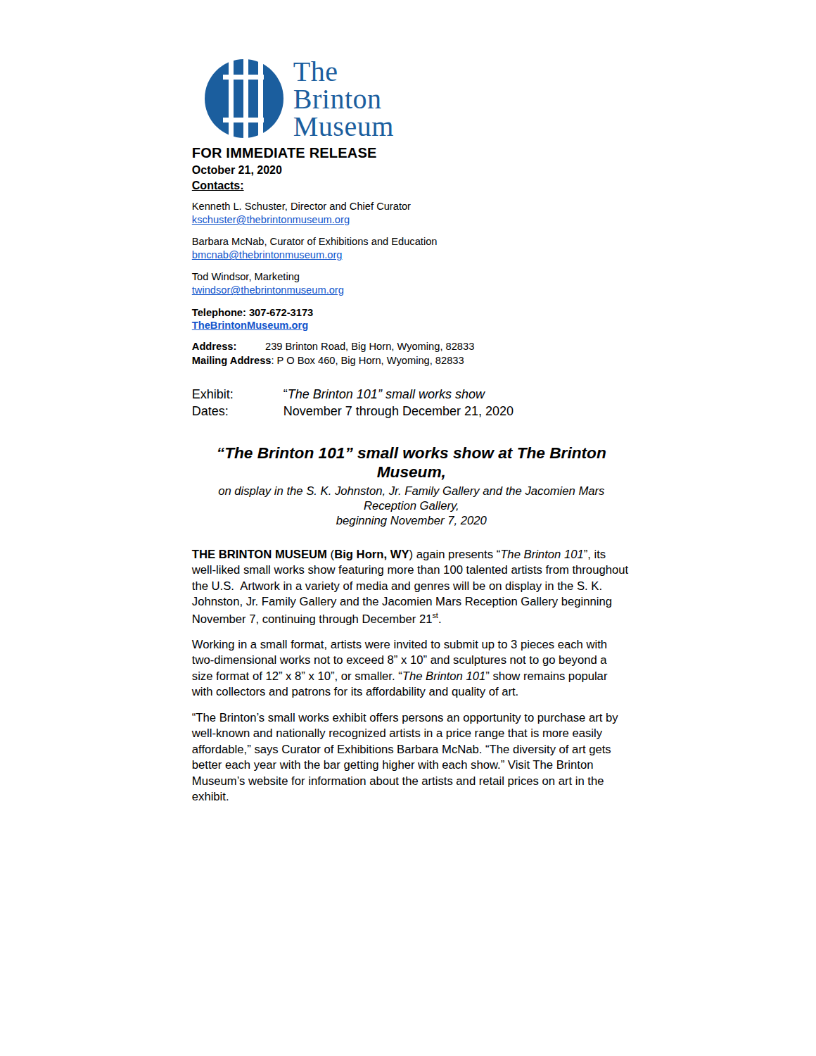The
Brinton
Museum
FOR IMMEDIATE RELEASE
October 21, 2020
Contacts:
Kenneth L. Schuster, Director and Chief Curator
kschuster@thebrintonmuseum.org
Barbara McNab, Curator of Exhibitions and Education
bmcnab@thebrintonmuseum.org
Tod Windsor, Marketing
twindsor@thebrintonmuseum.org
Telephone: 307-672-3173
TheBrintonMuseum.org
Address: 239 Brinton Road, Big Horn, Wyoming, 82833
Mailing Address: P O Box 460, Big Horn, Wyoming, 82833
Exhibit:
“The Brinton 101” small works show
Dates:
November 7 through December 21, 2020
“The Brinton 101” small works show at The Brinton Museum,
on display in the S. K. Johnston, Jr. Family Gallery and the Jacomien Mars Reception Gallery,
beginning November 7, 2020
THE BRINTON MUSEUM (Big Horn, WY) again presents “The Brinton 101”, its well-liked small works show featuring more than 100 talented artists from throughout the U.S. Artwork in a variety of media and genres will be on display in the S. K. Johnston, Jr. Family Gallery and the Jacomien Mars Reception Gallery beginning November 7, continuing through December 21st.
Working in a small format, artists were invited to submit up to 3 pieces each with two-dimensional works not to exceed 8” x 10” and sculptures not to go beyond a size format of 12” x 8” x 10”, or smaller. “The Brinton 101” show remains popular with collectors and patrons for its affordability and quality of art.
“The Brinton’s small works exhibit offers persons an opportunity to purchase art by well-known and nationally recognized artists in a price range that is more easily affordable,” says Curator of Exhibitions Barbara McNab. “The diversity of art gets better each year with the bar getting higher with each show.” Visit The Brinton Museum’s website for information about the artists and retail prices on art in the exhibit.